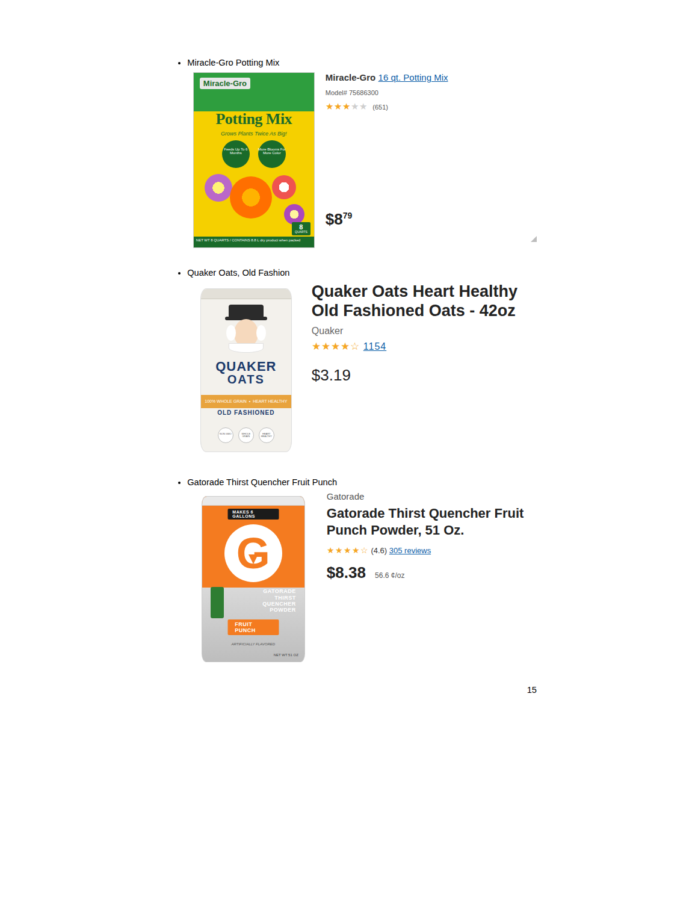Miracle-Gro Potting Mix
Miracle-Gro
Potting Mix
Grows Plants Twice As Big!
Feeds Up To 6 Months
More Blooms For More Color
8QUARTS
NET WT 8 QUARTS / CONTAINS 8.8 L dry product when packed
Miracle-Gro 16 qt. Potting Mix
Model# 75686300
★★★★★ (651)
$879
Quaker Oats, Old Fashion
QUAKEROATS
100% WHOLE GRAIN • HEART HEALTHY
OLD FASHIONED
NON GMO
WHOLE GRAIN
HEART HEALTHY
Quaker Oats Heart Healthy Old Fashioned Oats - 42oz
Quaker
★★★★☆1154
$3.19
Gatorade Thirst Quencher Fruit Punch
MAKES 6 GALLONS
G
GATORADE
THIRST
QUENCHER
POWDER
FRUIT PUNCH
ARTIFICIALLY FLAVORED
NET WT 51 OZ
Gatorade
Gatorade Thirst Quencher Fruit Punch Powder, 51 Oz.
★★★★☆ (4.6) 305 reviews
$8.38 56.6 ¢/oz
15